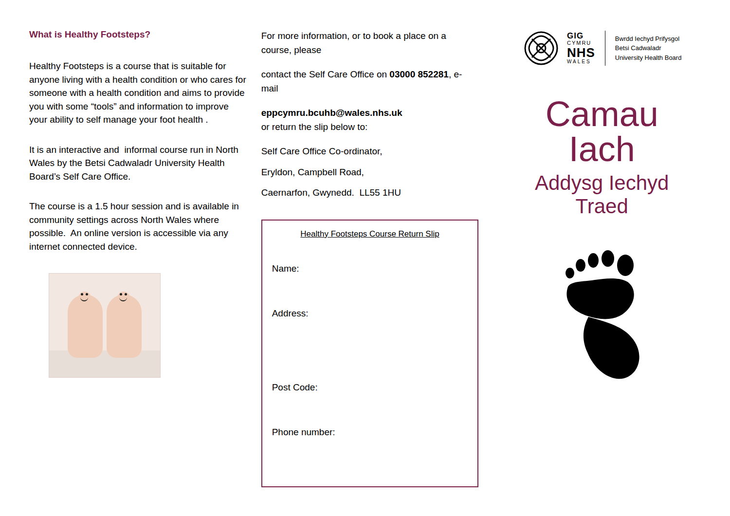What is Healthy Footsteps?
Healthy Footsteps is a course that is suitable for anyone living with a health condition or who cares for someone with a health condition and aims to provide you with some “tools” and information to improve your ability to self manage your foot health .
It is an interactive and informal course run in North Wales by the Betsi Cadwaladr University Health Board’s Self Care Office.
The course is a 1.5 hour session and is available in community settings across North Wales where possible. An online version is accessible via any internet connected device.
For more information, or to book a place on a course, please
contact the Self Care Office on 03000 852281, e-mail
eppcymru.bcuhb@wales.nhs.uk
or return the slip below to:
Self Care Office Co-ordinator,
Eryldon, Campbell Road,
Caernarfon, Gwynedd. LL55 1HU
Healthy Footsteps Course Return Slip
Name:
Address:
Post Code:
Phone number:
GIG
CYMRU
NHS
WALES
Bwrdd Iechyd Prifysgol
Betsi Cadwaladr
University Health Board
Camau
Iach
Addysg Iechyd
Traed